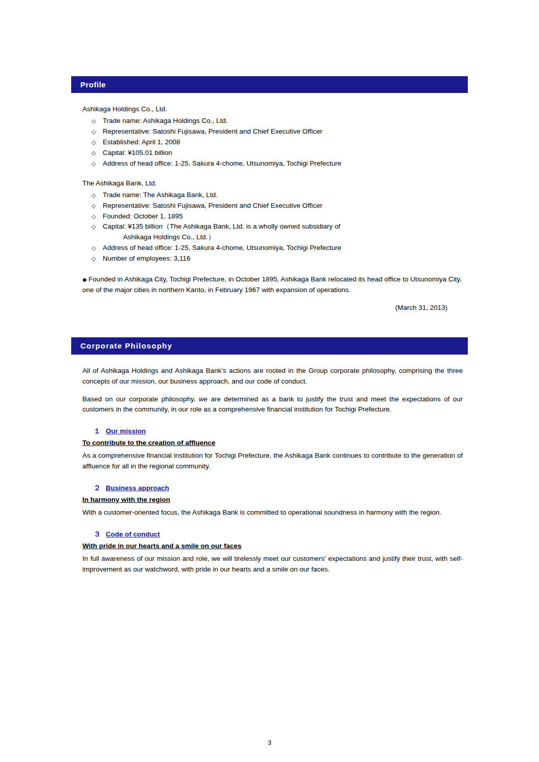Profile
Ashikaga Holdings Co., Ltd.
Trade name: Ashikaga Holdings Co., Ltd.
Representative: Satoshi Fujisawa, President and Chief Executive Officer
Established: April 1, 2008
Capital: ¥105.01 billion
Address of head office: 1-25, Sakura 4-chome, Utsunomiya, Tochigi Prefecture
The Ashikaga Bank, Ltd.
Trade name: The Ashikaga Bank, Ltd.
Representative: Satoshi Fujisawa, President and Chief Executive Officer
Founded: October 1, 1895
Capital: ¥135 billion（The Ashikaga Bank, Ltd. is a wholly owned subsidiary of
Ashikaga Holdings Co., Ltd.）
Address of head office: 1-25, Sakura 4-chome, Utsunomiya, Tochigi Prefecture
Number of employees: 3,116
◆Founded in Ashikaga City, Tochigi Prefecture, in October 1895, Ashikaga Bank relocated its head office to Utsunomiya City, one of the major cities in northern Kanto, in February 1967 with expansion of operations.
(March 31, 2013)
Corporate Philosophy
All of Ashikaga Holdings and Ashikaga Bank’s actions are rooted in the Group corporate philosophy, comprising the three concepts of our mission, our business approach, and our code of conduct.
Based on our corporate philosophy, we are determined as a bank to justify the trust and meet the expectations of our customers in the community, in our role as a comprehensive financial institution for Tochigi Prefecture.
１ Our mission
To contribute to the creation of affluence
As a comprehensive financial institution for Tochigi Prefecture, the Ashikaga Bank continues to contribute to the generation of affluence for all in the regional community.
２ Business approach
In harmony with the region
With a customer-oriented focus, the Ashikaga Bank is committed to operational soundness in harmony with the region.
３ Code of conduct
With pride in our hearts and a smile on our faces
In full awareness of our mission and role, we will tirelessly meet our customers’ expectations and justify their trust, with self-improvement as our watchword, with pride in our hearts and a smile on our faces.
3